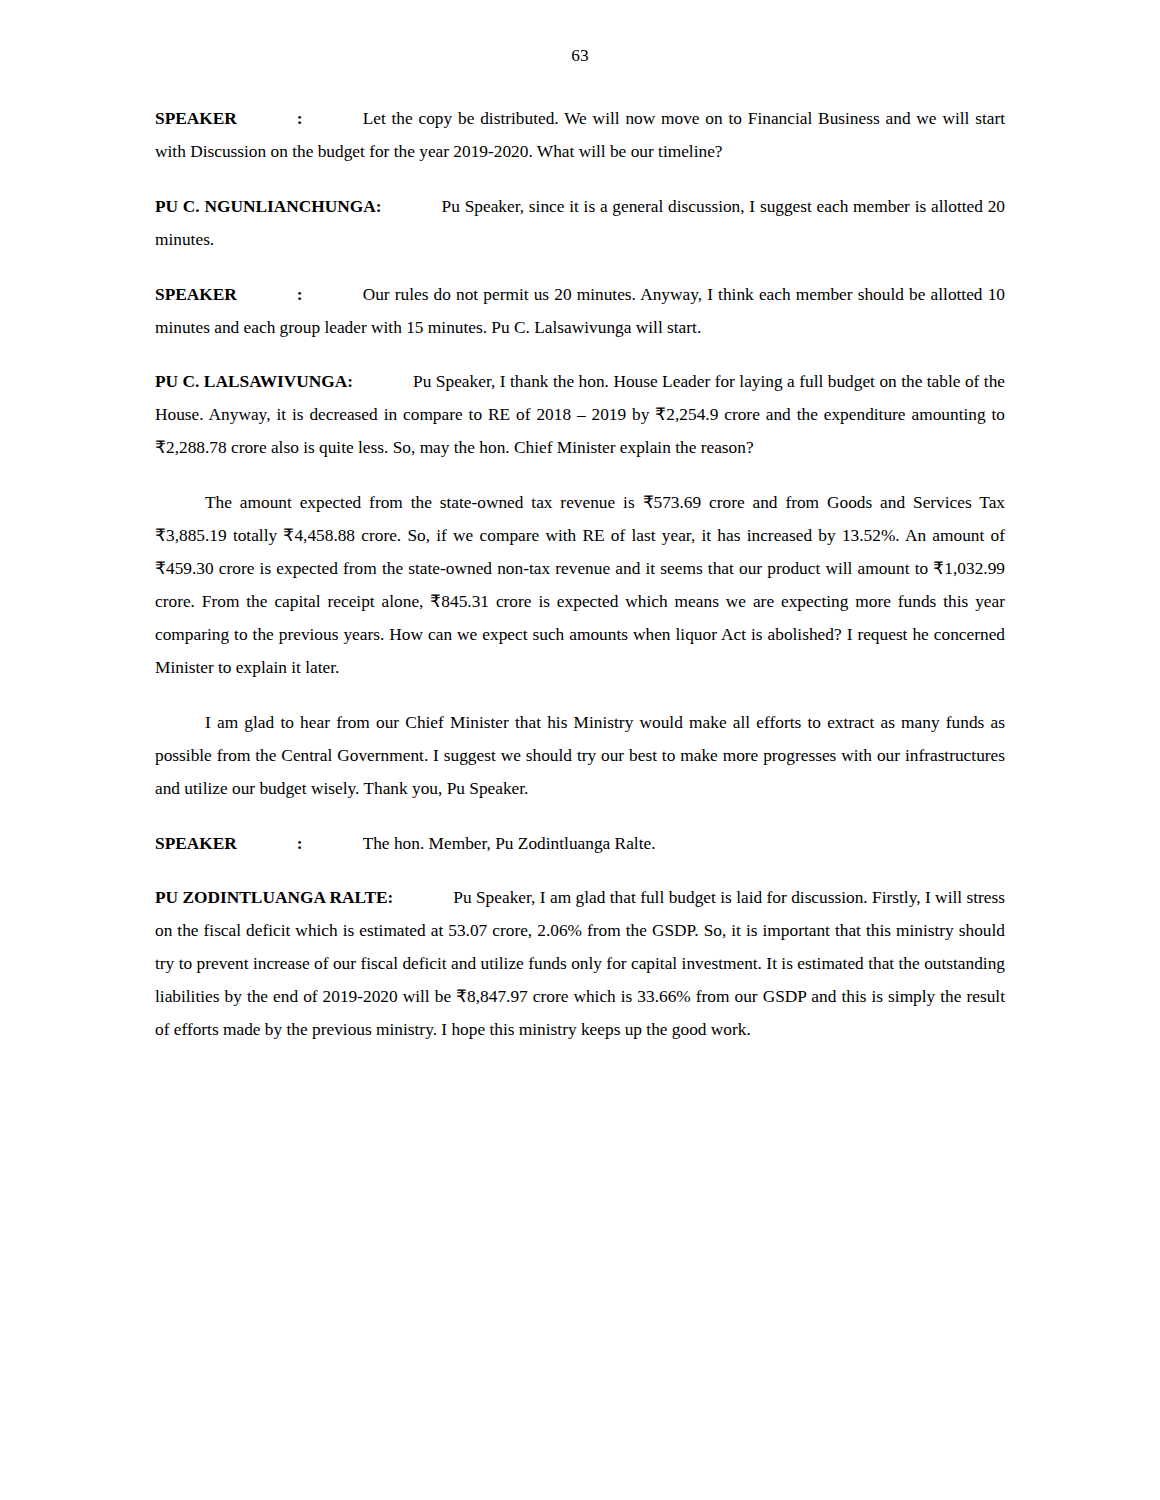63
SPEAKER : Let the copy be distributed. We will now move on to Financial Business and we will start with Discussion on the budget for the year 2019-2020. What will be our timeline?
PU C. NGUNLIANCHUNGA: Pu Speaker, since it is a general discussion, I suggest each member is allotted 20 minutes.
SPEAKER : Our rules do not permit us 20 minutes. Anyway, I think each member should be allotted 10 minutes and each group leader with 15 minutes. Pu C. Lalsawivunga will start.
PU C. LALSAWIVUNGA: Pu Speaker, I thank the hon. House Leader for laying a full budget on the table of the House. Anyway, it is decreased in compare to RE of 2018 – 2019 by ₹2,254.9 crore and the expenditure amounting to ₹2,288.78 crore also is quite less. So, may the hon. Chief Minister explain the reason?
The amount expected from the state-owned tax revenue is ₹573.69 crore and from Goods and Services Tax ₹3,885.19 totally ₹4,458.88 crore. So, if we compare with RE of last year, it has increased by 13.52%. An amount of ₹459.30 crore is expected from the state-owned non-tax revenue and it seems that our product will amount to ₹1,032.99 crore. From the capital receipt alone, ₹845.31 crore is expected which means we are expecting more funds this year comparing to the previous years. How can we expect such amounts when liquor Act is abolished? I request he concerned Minister to explain it later.
I am glad to hear from our Chief Minister that his Ministry would make all efforts to extract as many funds as possible from the Central Government. I suggest we should try our best to make more progresses with our infrastructures and utilize our budget wisely. Thank you, Pu Speaker.
SPEAKER : The hon. Member, Pu Zodintluanga Ralte.
PU ZODINTLUANGA RALTE: Pu Speaker, I am glad that full budget is laid for discussion. Firstly, I will stress on the fiscal deficit which is estimated at 53.07 crore, 2.06% from the GSDP. So, it is important that this ministry should try to prevent increase of our fiscal deficit and utilize funds only for capital investment. It is estimated that the outstanding liabilities by the end of 2019-2020 will be ₹8,847.97 crore which is 33.66% from our GSDP and this is simply the result of efforts made by the previous ministry. I hope this ministry keeps up the good work.